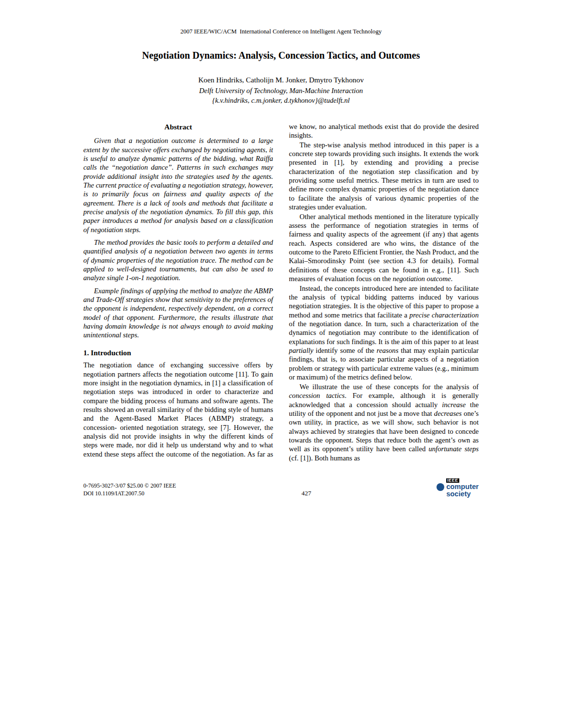2007 IEEE/WIC/ACM International Conference on Intelligent Agent Technology
Negotiation Dynamics: Analysis, Concession Tactics, and Outcomes
Koen Hindriks, Catholijn M. Jonker, Dmytro Tykhonov
Delft University of Technology, Man-Machine Interaction
{k.v.hindriks, c.m.jonker, d.tykhonov}@tudelft.nl
Abstract
Given that a negotiation outcome is determined to a large extent by the successive offers exchanged by negotiating agents, it is useful to analyze dynamic patterns of the bidding, what Raiffa calls the “negotiation dance”. Patterns in such exchanges may provide additional insight into the strategies used by the agents. The current practice of evaluating a negotiation strategy, however, is to primarily focus on fairness and quality aspects of the agreement. There is a lack of tools and methods that facilitate a precise analysis of the negotiation dynamics. To fill this gap, this paper introduces a method for analysis based on a classification of negotiation steps.
The method provides the basic tools to perform a detailed and quantified analysis of a negotiation between two agents in terms of dynamic properties of the negotiation trace. The method can be applied to well-designed tournaments, but can also be used to analyze single 1-on-1 negotiation.
Example findings of applying the method to analyze the ABMP and Trade-Off strategies show that sensitivity to the preferences of the opponent is independent, respectively dependent, on a correct model of that opponent. Furthermore, the results illustrate that having domain knowledge is not always enough to avoid making unintentional steps.
1. Introduction
The negotiation dance of exchanging successive offers by negotiation partners affects the negotiation outcome [11]. To gain more insight in the negotiation dynamics, in [1] a classification of negotiation steps was introduced in order to characterize and compare the bidding process of humans and software agents. The results showed an overall similarity of the bidding style of humans and the Agent-Based Market Places (ABMP) strategy, a concession- oriented negotiation strategy, see [7]. However, the analysis did not provide insights in why the different kinds of steps were made, nor did it help us understand why and to what extend these steps affect the outcome of the negotiation. As far as we know, no analytical methods exist that do provide the desired insights.
The step-wise analysis method introduced in this paper is a concrete step towards providing such insights. It extends the work presented in [1], by extending and providing a precise characterization of the negotiation step classification and by providing some useful metrics. These metrics in turn are used to define more complex dynamic properties of the negotiation dance to facilitate the analysis of various dynamic properties of the strategies under evaluation.
Other analytical methods mentioned in the literature typically assess the performance of negotiation strategies in terms of fairness and quality aspects of the agreement (if any) that agents reach. Aspects considered are who wins, the distance of the outcome to the Pareto Efficient Frontier, the Nash Product, and the Kalai–Smorodinsky Point (see section 4.3 for details). Formal definitions of these concepts can be found in e.g., [11]. Such measures of evaluation focus on the negotiation outcome.
Instead, the concepts introduced here are intended to facilitate the analysis of typical bidding patterns induced by various negotiation strategies. It is the objective of this paper to propose a method and some metrics that facilitate a precise characterization of the negotiation dance. In turn, such a characterization of the dynamics of negotiation may contribute to the identification of explanations for such findings. It is the aim of this paper to at least partially identify some of the reasons that may explain particular findings, that is, to associate particular aspects of a negotiation problem or strategy with particular extreme values (e.g., minimum or maximum) of the metrics defined below.
We illustrate the use of these concepts for the analysis of concession tactics. For example, although it is generally acknowledged that a concession should actually increase the utility of the opponent and not just be a move that decreases one’s own utility, in practice, as we will show, such behavior is not always achieved by strategies that have been designed to concede towards the opponent. Steps that reduce both the agent’s own as well as its opponent’s utility have been called unfortunate steps (cf. [1]). Both humans as
0-7695-3027-3/07 $25.00 © 2007 IEEE
DOI 10.1109/IAT.2007.50
427
IEEE
computer
society